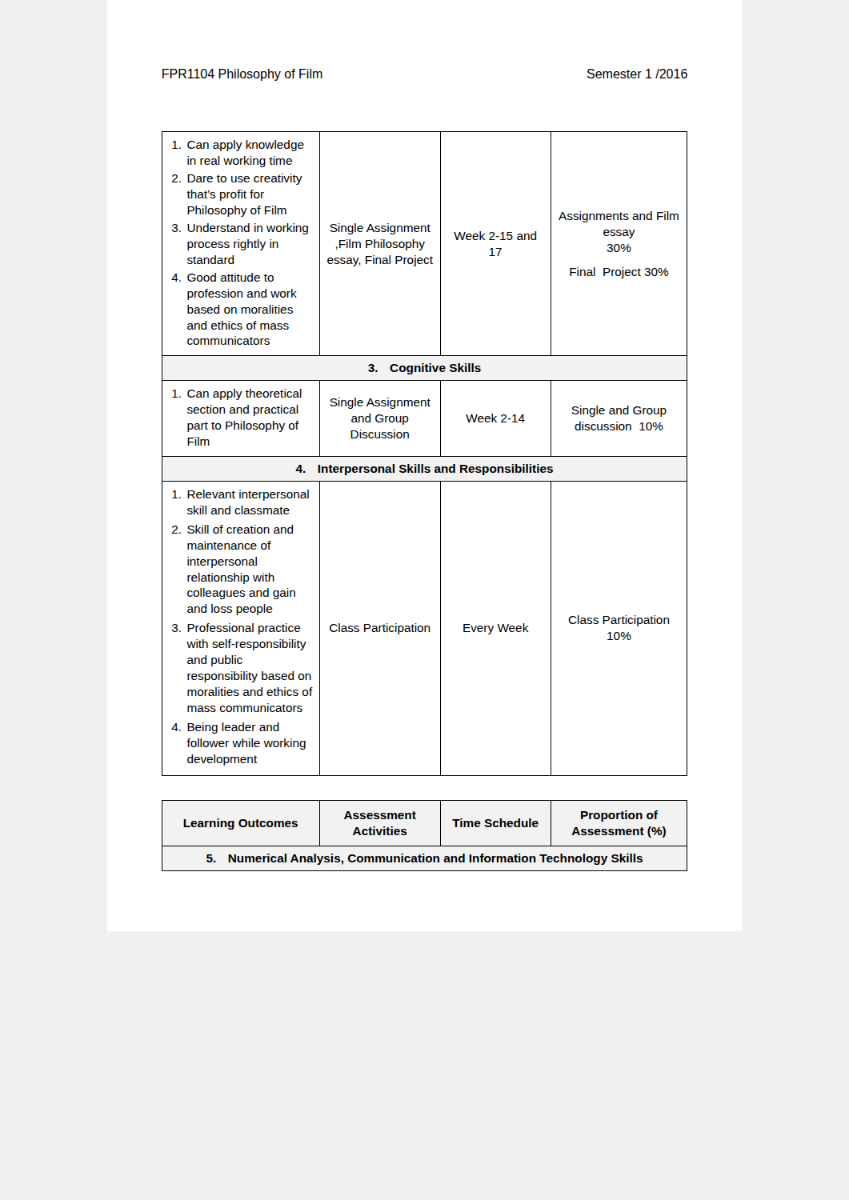FPR1104 Philosophy of Film
Semester 1 /2016
| Can apply knowledge in real working time Dare to use creativity that’s profit for Philosophy of Film Understand in working process rightly in standard Good attitude to profession and work based on moralities and ethics of mass communicators | Single Assignment ,Film Philosophy essay, Final Project | Week 2-15 and 17 | Assignments and Film essay 30% Final Project 30% |
| 3. Cognitive Skills |
| Can apply theoretical section and practical part to Philosophy of Film | Single Assignment and Group Discussion | Week 2-14 | Single and Group discussion 10% |
| 4. Interpersonal Skills and Responsibilities |
| Relevant interpersonal skill and classmate Skill of creation and maintenance of interpersonal relationship with colleagues and gain and loss people Professional practice with self-responsibility and public responsibility based on moralities and ethics of mass communicators Being leader and follower while working development | Class Participation | Every Week | Class Participation 10% |
| Learning Outcomes | Assessment Activities | Time Schedule | Proportion of Assessment (%) |
| --- | --- | --- | --- |
| 5. Numerical Analysis, Communication and Information Technology Skills |